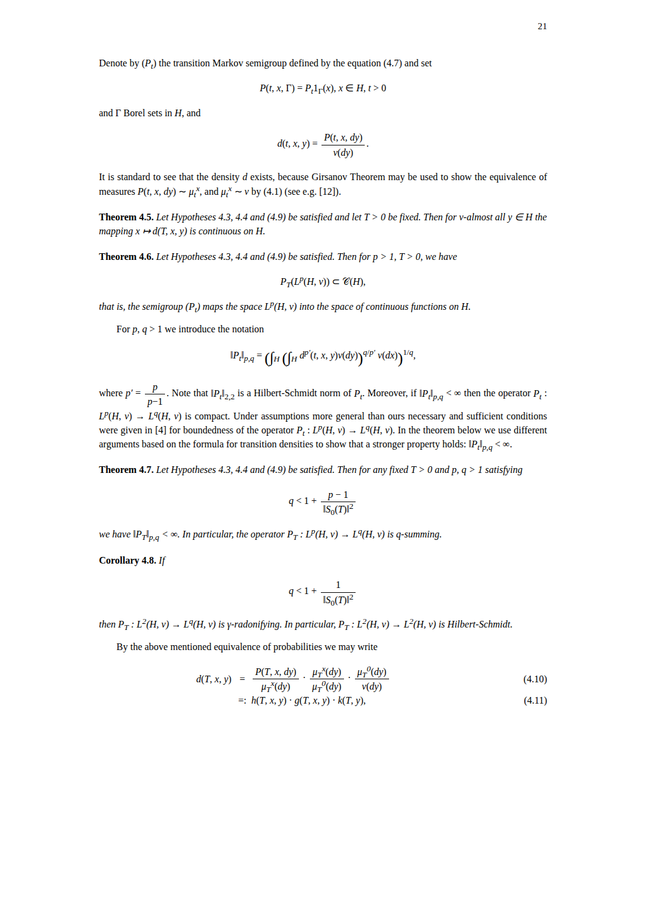21
Denote by (Pt) the transition Markov semigroup defined by the equation (4.7) and set
P(t, x, Γ) = Pt1Γ(x), x ∈ H, t > 0
and Γ Borel sets in H, and
d(t, x, y) = P(t, x, dy) ν(dy).
It is standard to see that the density d exists, because Girsanov Theorem may be used to show the equivalence of measures P(t, x, dy) ∼ μtx, and μtx ∼ ν by (4.1) (see e.g. [12]).
Theorem 4.5. Let Hypotheses 4.3, 4.4 and (4.9) be satisfied and let T > 0 be fixed. Then for ν-almost all y ∈ H the mapping x ↦ d(T, x, y) is continuous on H.
Theorem 4.6. Let Hypotheses 4.3, 4.4 and (4.9) be satisfied. Then for p > 1, T > 0, we have
PT(Lp(H, ν)) ⊂ 𝒞(H),
that is, the semigroup (Pt) maps the space Lp(H, ν) into the space of continuous functions on H.
For p, q > 1 we introduce the notation
‖Pt‖p,q = (∫H (∫H dp′(t, x, y)ν(dy))q/p′ ν(dx))1/q,
where p′ = pp−1. Note that ‖Pt‖2,2 is a Hilbert-Schmidt norm of Pt. Moreover, if ‖Pt‖p,q < ∞ then the operator Pt : Lp(H, ν) → Lq(H, ν) is compact. Under assumptions more general than ours necessary and sufficient conditions were given in [4] for boundedness of the operator Pt : Lp(H, ν) → Lq(H, ν). In the theorem below we use different arguments based on the formula for transition densities to show that a stronger property holds: ‖Pt‖p,q < ∞.
Theorem 4.7. Let Hypotheses 4.3, 4.4 and (4.9) be satisfied. Then for any fixed T > 0 and p, q > 1 satisfying
q < 1 + p − 1‖S0(T)‖2
we have ‖PT‖p,q < ∞. In particular, the operator PT : Lp(H, ν) → Lq(H, ν) is q-summing.
Corollary 4.8. If
q < 1 + 1‖S0(T)‖2
then PT : L2(H, ν) → Lq(H, ν) is γ-radonifying. In particular, PT : L2(H, ν) → L2(H, ν) is Hilbert-Schmidt.
By the above mentioned equivalence of probabilities we may write
d(T, x, y)
=
P(T, x, dy) μTx(dy) · μTx(dy) μT0(dy) · μT0(dy) ν(dy)
(4.10)
=:
h(T, x, y) · g(T, x, y) · k(T, y),
(4.11)